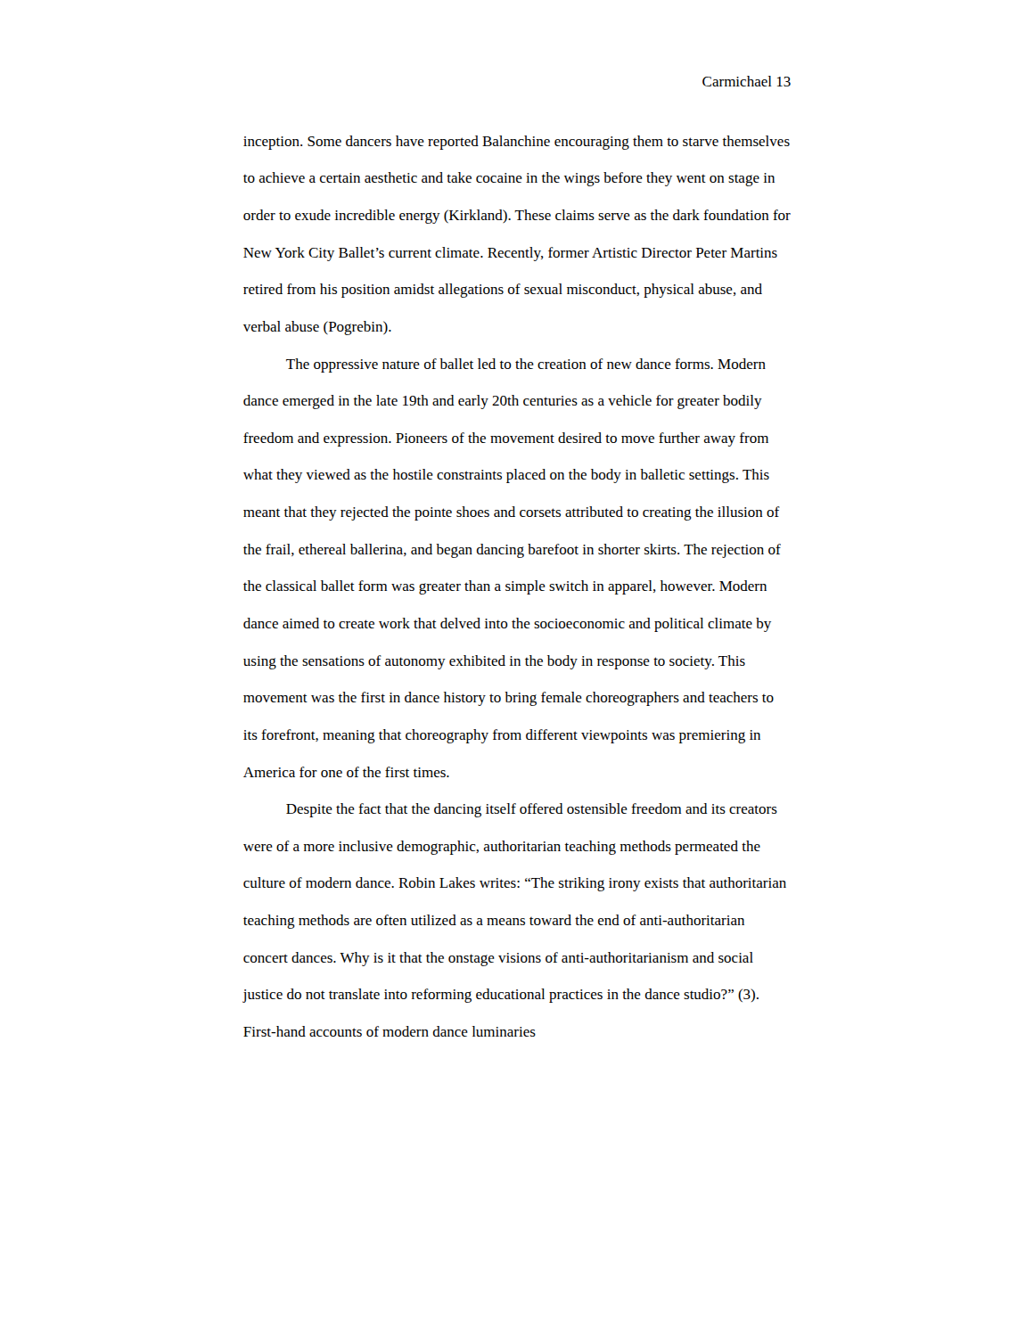Carmichael 13
inception. Some dancers have reported Balanchine encouraging them to starve themselves to achieve a certain aesthetic and take cocaine in the wings before they went on stage in order to exude incredible energy (Kirkland). These claims serve as the dark foundation for New York City Ballet’s current climate. Recently, former Artistic Director Peter Martins retired from his position amidst allegations of sexual misconduct, physical abuse, and verbal abuse (Pogrebin).
The oppressive nature of ballet led to the creation of new dance forms. Modern dance emerged in the late 19th and early 20th centuries as a vehicle for greater bodily freedom and expression. Pioneers of the movement desired to move further away from what they viewed as the hostile constraints placed on the body in balletic settings. This meant that they rejected the pointe shoes and corsets attributed to creating the illusion of the frail, ethereal ballerina, and began dancing barefoot in shorter skirts. The rejection of the classical ballet form was greater than a simple switch in apparel, however. Modern dance aimed to create work that delved into the socioeconomic and political climate by using the sensations of autonomy exhibited in the body in response to society. This movement was the first in dance history to bring female choreographers and teachers to its forefront, meaning that choreography from different viewpoints was premiering in America for one of the first times.
Despite the fact that the dancing itself offered ostensible freedom and its creators were of a more inclusive demographic, authoritarian teaching methods permeated the culture of modern dance. Robin Lakes writes: “The striking irony exists that authoritarian teaching methods are often utilized as a means toward the end of anti-authoritarian concert dances. Why is it that the onstage visions of anti-authoritarianism and social justice do not translate into reforming educational practices in the dance studio?” (3). First-hand accounts of modern dance luminaries